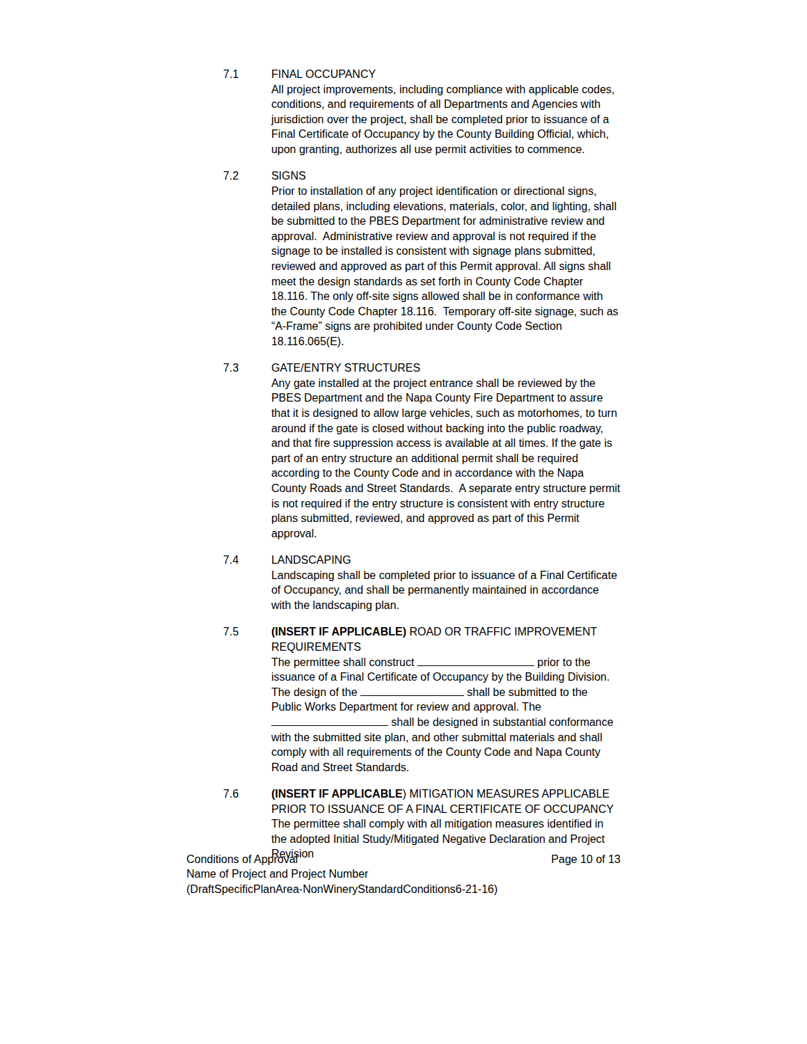7.1
FINAL OCCUPANCY
All project improvements, including compliance with applicable codes, conditions, and requirements of all Departments and Agencies with jurisdiction over the project, shall be completed prior to issuance of a Final Certificate of Occupancy by the County Building Official, which, upon granting, authorizes all use permit activities to commence.
7.2
SIGNS
Prior to installation of any project identification or directional signs, detailed plans, including elevations, materials, color, and lighting, shall be submitted to the PBES Department for administrative review and approval. Administrative review and approval is not required if the signage to be installed is consistent with signage plans submitted, reviewed and approved as part of this Permit approval. All signs shall meet the design standards as set forth in County Code Chapter 18.116. The only off-site signs allowed shall be in conformance with the County Code Chapter 18.116. Temporary off-site signage, such as “A-Frame” signs are prohibited under County Code Section 18.116.065(E).
7.3
GATE/ENTRY STRUCTURES
Any gate installed at the project entrance shall be reviewed by the PBES Department and the Napa County Fire Department to assure that it is designed to allow large vehicles, such as motorhomes, to turn around if the gate is closed without backing into the public roadway, and that fire suppression access is available at all times. If the gate is part of an entry structure an additional permit shall be required according to the County Code and in accordance with the Napa County Roads and Street Standards. A separate entry structure permit is not required if the entry structure is consistent with entry structure plans submitted, reviewed, and approved as part of this Permit approval.
7.4
LANDSCAPING
Landscaping shall be completed prior to issuance of a Final Certificate of Occupancy, and shall be permanently maintained in accordance with the landscaping plan.
7.5
(INSERT IF APPLICABLE) ROAD OR TRAFFIC IMPROVEMENT REQUIREMENTS
The permittee shall construct prior to the issuance of a Final Certificate of Occupancy by the Building Division. The design of the shall be submitted to the Public Works Department for review and approval. The shall be designed in substantial conformance with the submitted site plan, and other submittal materials and shall comply with all requirements of the County Code and Napa County Road and Street Standards.
7.6
(INSERT IF APPLICABLE) MITIGATION MEASURES APPLICABLE PRIOR TO ISSUANCE OF A FINAL CERTIFICATE OF OCCUPANCY
The permittee shall comply with all mitigation measures identified in the adopted Initial Study/Mitigated Negative Declaration and Project Revision
Conditions of Approval
Name of Project and Project Number
(DraftSpecificPlanArea-NonWineryStandardConditions6-21-16)
Page 10 of 13